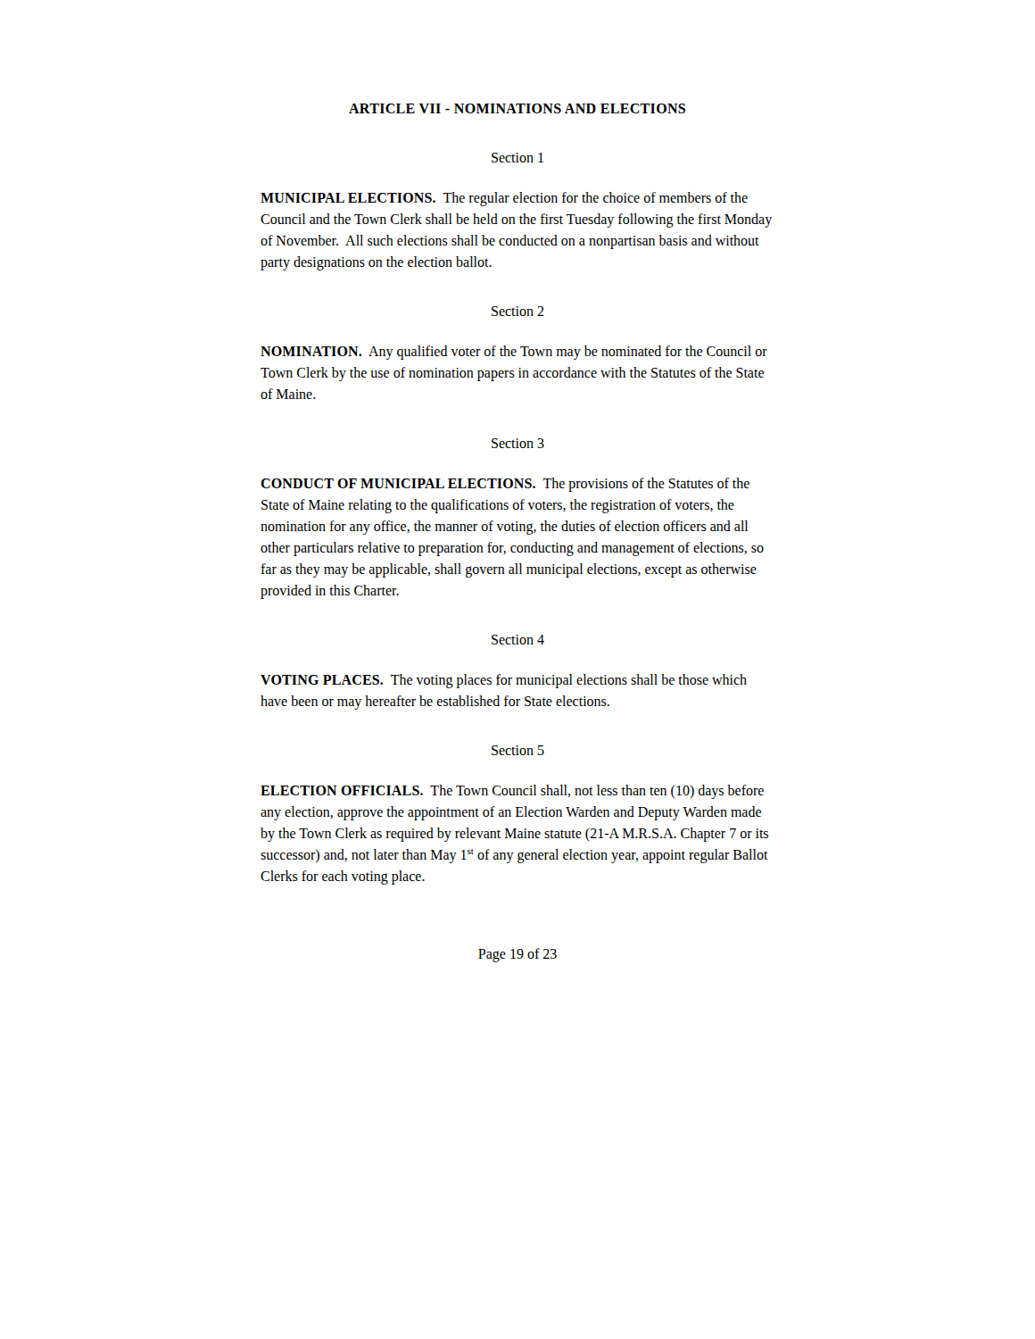ARTICLE VII - NOMINATIONS AND ELECTIONS
Section 1
MUNICIPAL ELECTIONS. The regular election for the choice of members of the Council and the Town Clerk shall be held on the first Tuesday following the first Monday of November. All such elections shall be conducted on a nonpartisan basis and without party designations on the election ballot.
Section 2
NOMINATION. Any qualified voter of the Town may be nominated for the Council or Town Clerk by the use of nomination papers in accordance with the Statutes of the State of Maine.
Section 3
CONDUCT OF MUNICIPAL ELECTIONS. The provisions of the Statutes of the State of Maine relating to the qualifications of voters, the registration of voters, the nomination for any office, the manner of voting, the duties of election officers and all other particulars relative to preparation for, conducting and management of elections, so far as they may be applicable, shall govern all municipal elections, except as otherwise provided in this Charter.
Section 4
VOTING PLACES. The voting places for municipal elections shall be those which have been or may hereafter be established for State elections.
Section 5
ELECTION OFFICIALS. The Town Council shall, not less than ten (10) days before any election, approve the appointment of an Election Warden and Deputy Warden made by the Town Clerk as required by relevant Maine statute (21-A M.R.S.A. Chapter 7 or its successor) and, not later than May 1st of any general election year, appoint regular Ballot Clerks for each voting place.
Page 19 of 23